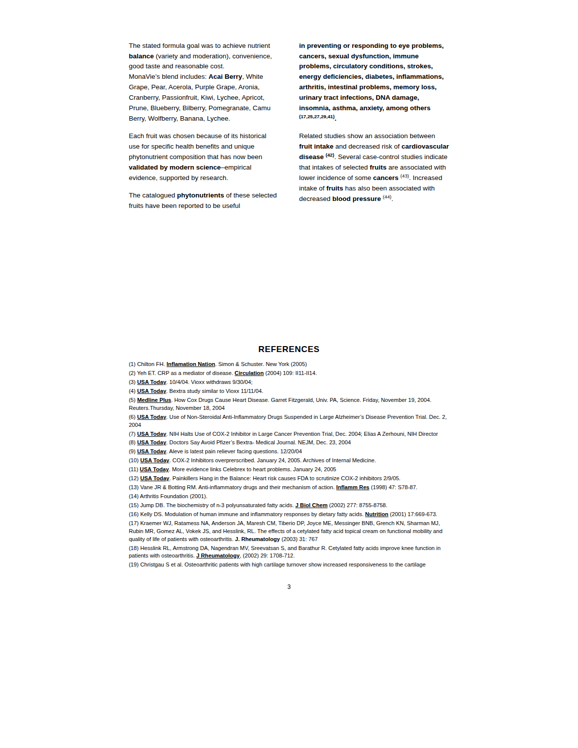The stated formula goal was to achieve nutrient balance (variety and moderation), convenience, good taste and reasonable cost.
MonaVie’s blend includes: Acai Berry, White Grape, Pear, Acerola, Purple Grape, Aronia, Cranberry, Passionfruit, Kiwi, Lychee, Apricot, Prune, Blueberry, Bilberry, Pomegranate, Camu Berry, Wolfberry, Banana, Lychee.
Each fruit was chosen because of its historical use for specific health benefits and unique phytonutrient composition that has now been validated by modern science–empirical evidence, supported by research.
The catalogued phytonutrients of these selected fruits have been reported to be useful
in preventing or responding to eye problems, cancers, sexual dysfunction, immune problems, circulatory conditions, strokes, energy deficiencies, diabetes, inflammations, arthritis, intestinal problems, memory loss, urinary tract infections, DNA damage, insomnia, asthma, anxiety, among others (17,25,27,29,41).
Related studies show an association between fruit intake and decreased risk of cardiovascular disease (42). Several case-control studies indicate that intakes of selected fruits are associated with lower incidence of some cancers (43). Increased intake of fruits has also been associated with decreased blood pressure (44).
REFERENCES
(1) Chilton FH. Inflamation Nation. Simon & Schuster. New York (2005)
(2) Yeh ET. CRP as a mediator of disease. Circulation (2004) 109: II11-II14.
(3) USA Today. 10/4/04. Vioxx withdraws 9/30/04;
(4) USA Today. Bextra study similar to Vioxx 11/11/04.
(5) Medline Plus. How Cox Drugs Cause Heart Disease. Garret Fitzgerald, Univ. PA, Science. Friday, November 19, 2004. Reuters.Thursday, November 18, 2004
(6) USA Today. Use of Non-Steroidal Anti-Inflammatory Drugs Suspended in Large Alzheimer’s Disease Prevention Trial. Dec. 2, 2004
(7) USA Today. NIH Halts Use of COX-2 Inhibitor in Large Cancer Prevention Trial, Dec. 2004; Elias A Zerhouni, NIH Director
(8) USA Today. Doctors Say Avoid Pfizer’s Bextra- Medical Journal. NEJM, Dec. 23, 2004
(9) USA Today. Aleve is latest pain reliever facing questions. 12/20/04
(10) USA Today. COX-2 Inhibitors overprerscribed. January 24, 2005. Archives of Internal Medicine.
(11) USA Today. More evidence links Celebrex to heart problems. January 24, 2005
(12) USA Today. Painkillers Hang in the Balance: Heart risk causes FDA to scrutinize COX-2 inhibitors 2/9/05.
(13) Vane JR & Botting RM. Anti-inflammatory drugs and their mechanism of action. Inflamm Res (1998) 47: S78-87.
(14) Arthritis Foundation (2001).
(15) Jump DB. The biochemistry of n-3 polyunsaturated fatty acids. J Biol Chem (2002) 277: 8755-8758.
(16) Kelly DS. Modulation of human immune and inflammatory responses by dietary fatty acids. Nutrition (2001) 17:669-673.
(17) Kraemer WJ, Ratamess NA, Anderson JA, Maresh CM, Tiberio DP, Joyce ME, Messinger BNB, Grench KN, Sharman MJ, Rubin MR, Gomez AL, Vokek JS, and Hesslink, RL. The effects of a cetylated fatty acid topical cream on functional mobility and quality of life of patients with osteoarthritis. J. Rheumatology (2003) 31: 767
(18) Hesslink RL, Armstrong DA, Nagendran MV, Sreevatsan S, and Barathur R. Cetylated fatty acids improve knee function in patients with osteoarthritis. J Rheumatology, (2002) 29: 1708-712.
(19) Christgau S et al. Osteoarthritic patients with high cartilage turnover show increased responsiveness to the cartilage
3